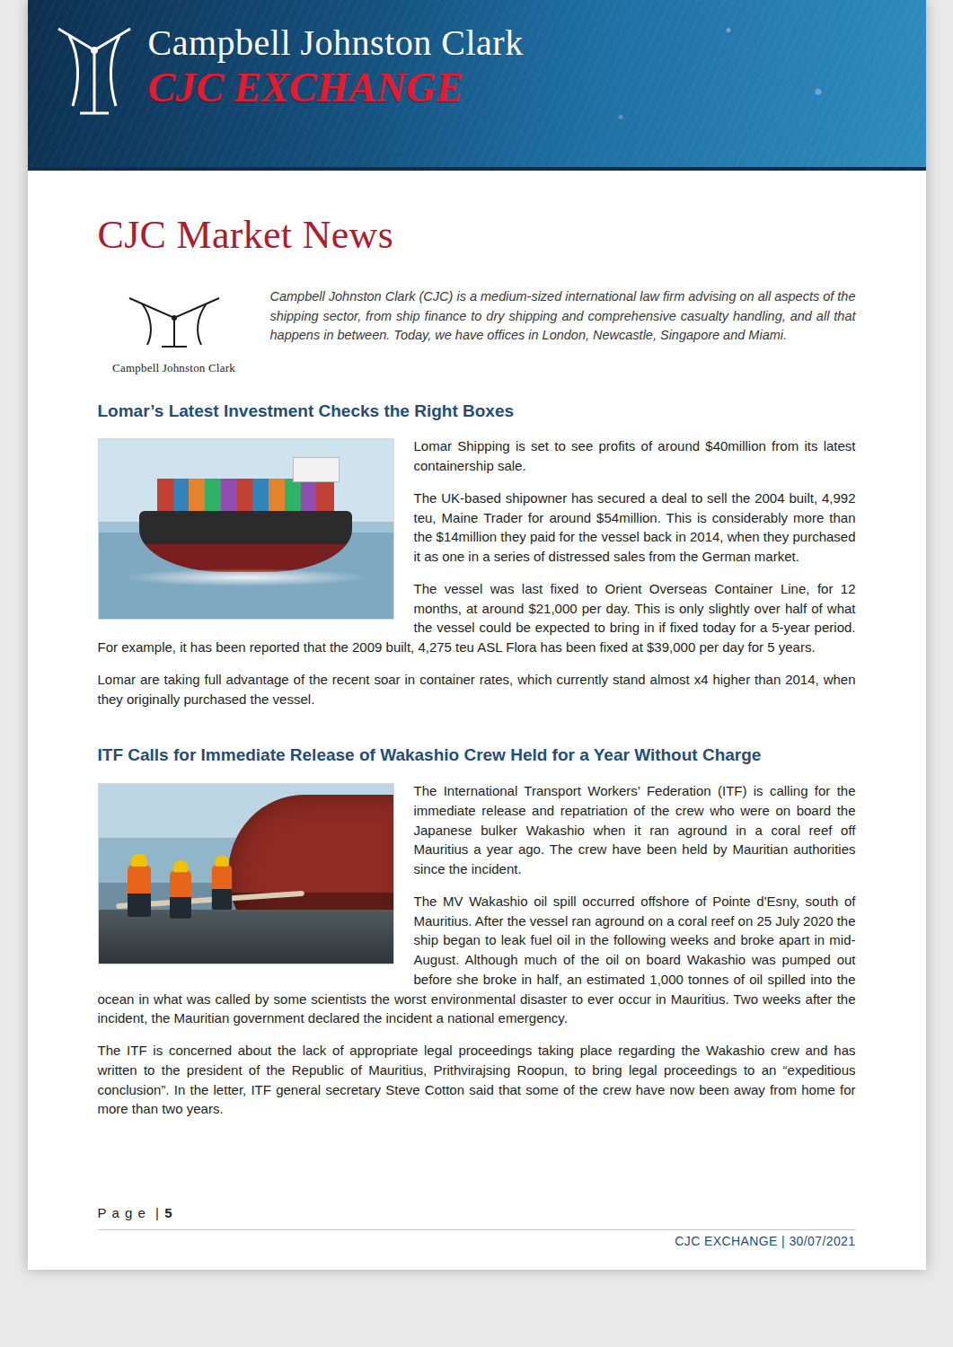Campbell Johnston Clark
CJC EXCHANGE
CJC Market News
Campbell Johnston Clark
Campbell Johnston Clark (CJC) is a medium-sized international law firm advising on all aspects of the shipping sector, from ship finance to dry shipping and comprehensive casualty handling, and all that happens in between. Today, we have offices in London, Newcastle, Singapore and Miami.
Lomar’s Latest Investment Checks the Right Boxes
Lomar Shipping is set to see profits of around $40million from its latest containership sale.
The UK-based shipowner has secured a deal to sell the 2004 built, 4,992 teu, Maine Trader for around $54million. This is considerably more than the $14million they paid for the vessel back in 2014, when they purchased it as one in a series of distressed sales from the German market.
The vessel was last fixed to Orient Overseas Container Line, for 12 months, at around $21,000 per day. This is only slightly over half of what the vessel could be expected to bring in if fixed today for a 5-year period. For example, it has been reported that the 2009 built, 4,275 teu ASL Flora has been fixed at $39,000 per day for 5 years.
Lomar are taking full advantage of the recent soar in container rates, which currently stand almost x4 higher than 2014, when they originally purchased the vessel.
ITF Calls for Immediate Release of Wakashio Crew Held for a Year Without Charge
The International Transport Workers’ Federation (ITF) is calling for the immediate release and repatriation of the crew who were on board the Japanese bulker Wakashio when it ran aground in a coral reef off Mauritius a year ago. The crew have been held by Mauritian authorities since the incident.
The MV Wakashio oil spill occurred offshore of Pointe d'Esny, south of Mauritius. After the vessel ran aground on a coral reef on 25 July 2020 the ship began to leak fuel oil in the following weeks and broke apart in mid-August. Although much of the oil on board Wakashio was pumped out before she broke in half, an estimated 1,000 tonnes of oil spilled into the ocean in what was called by some scientists the worst environmental disaster to ever occur in Mauritius. Two weeks after the incident, the Mauritian government declared the incident a national emergency.
The ITF is concerned about the lack of appropriate legal proceedings taking place regarding the Wakashio crew and has written to the president of the Republic of Mauritius, Prithvirajsing Roopun, to bring legal proceedings to an “expeditious conclusion”. In the letter, ITF general secretary Steve Cotton said that some of the crew have now been away from home for more than two years.
P a g e | 5
CJC EXCHANGE | 30/07/2021